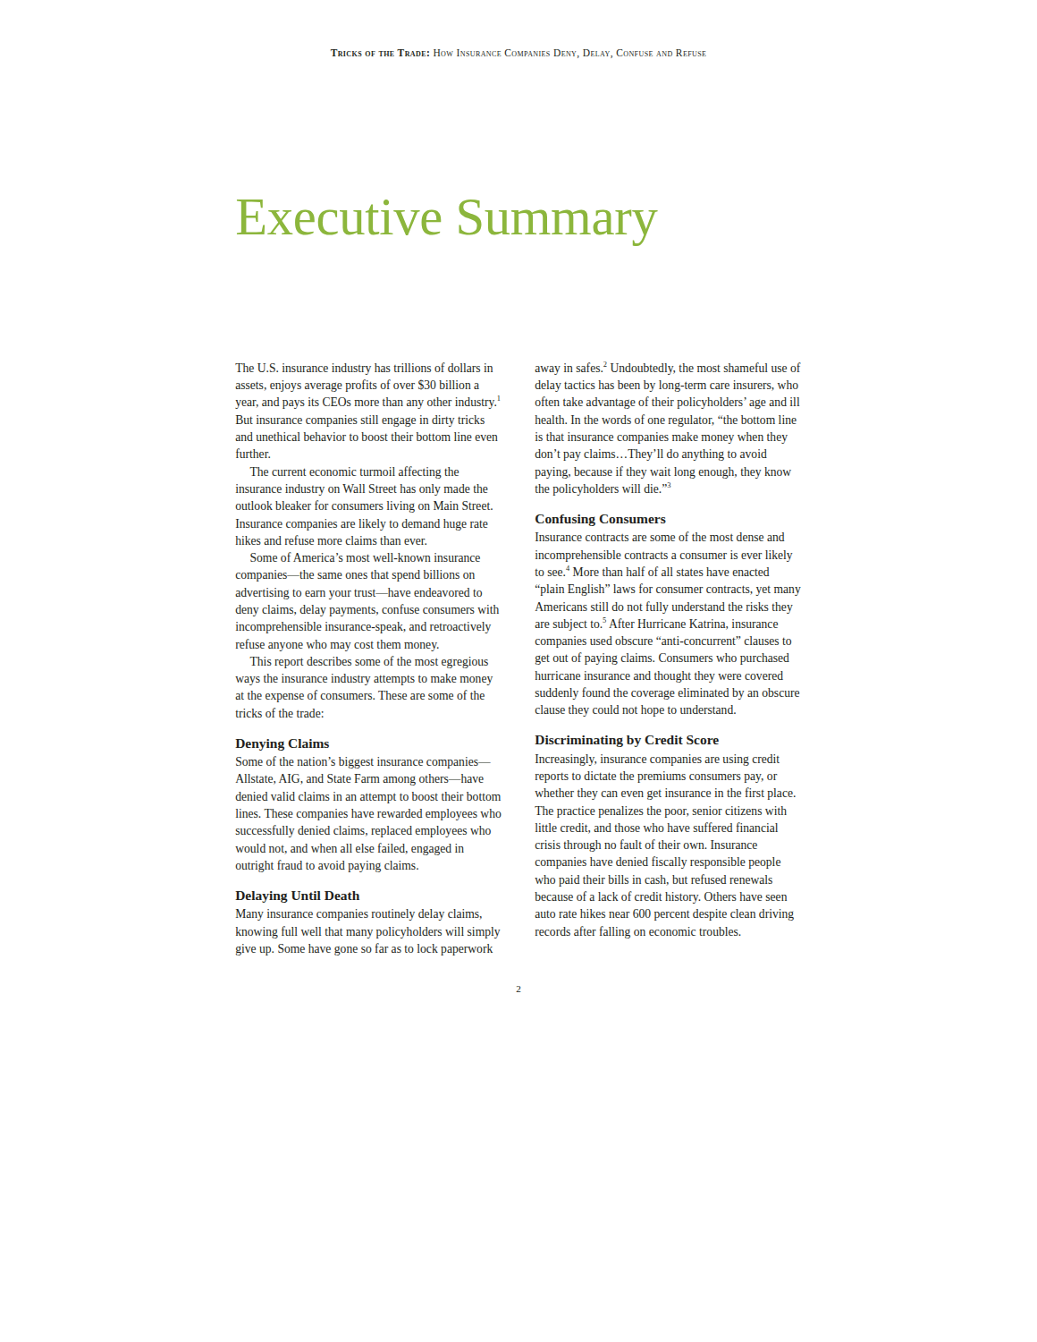Tricks of the Trade: How Insurance Companies Deny, Delay, Confuse and Refuse
Executive Summary
The U.S. insurance industry has trillions of dollars in assets, enjoys average profits of over $30 billion a year, and pays its CEOs more than any other industry.1 But insurance companies still engage in dirty tricks and unethical behavior to boost their bottom line even further.
The current economic turmoil affecting the insurance industry on Wall Street has only made the outlook bleaker for consumers living on Main Street. Insurance companies are likely to demand huge rate hikes and refuse more claims than ever.
Some of America’s most well-known insurance companies—the same ones that spend billions on advertising to earn your trust—have endeavored to deny claims, delay payments, confuse consumers with incomprehensible insurance-speak, and retroactively refuse anyone who may cost them money.
This report describes some of the most egregious ways the insurance industry attempts to make money at the expense of consumers. These are some of the tricks of the trade:
Denying Claims
Some of the nation’s biggest insurance companies—Allstate, AIG, and State Farm among others—have denied valid claims in an attempt to boost their bottom lines. These companies have rewarded employees who successfully denied claims, replaced employees who would not, and when all else failed, engaged in outright fraud to avoid paying claims.
Delaying Until Death
Many insurance companies routinely delay claims, knowing full well that many policyholders will simply give up. Some have gone so far as to lock paperwork away in safes.2 Undoubtedly, the most shameful use of delay tactics has been by long-term care insurers, who often take advantage of their policyholders’ age and ill health. In the words of one regulator, “the bottom line is that insurance companies make money when they don’t pay claims…They’ll do anything to avoid paying, because if they wait long enough, they know the policyholders will die.”3
Confusing Consumers
Insurance contracts are some of the most dense and incomprehensible contracts a consumer is ever likely to see.4 More than half of all states have enacted “plain English” laws for consumer contracts, yet many Americans still do not fully understand the risks they are subject to.5 After Hurricane Katrina, insurance companies used obscure “anti-concurrent” clauses to get out of paying claims. Consumers who purchased hurricane insurance and thought they were covered suddenly found the coverage eliminated by an obscure clause they could not hope to understand.
Discriminating by Credit Score
Increasingly, insurance companies are using credit reports to dictate the premiums consumers pay, or whether they can even get insurance in the first place. The practice penalizes the poor, senior citizens with little credit, and those who have suffered financial crisis through no fault of their own. Insurance companies have denied fiscally responsible people who paid their bills in cash, but refused renewals because of a lack of credit history. Others have seen auto rate hikes near 600 percent despite clean driving records after falling on economic troubles.
2